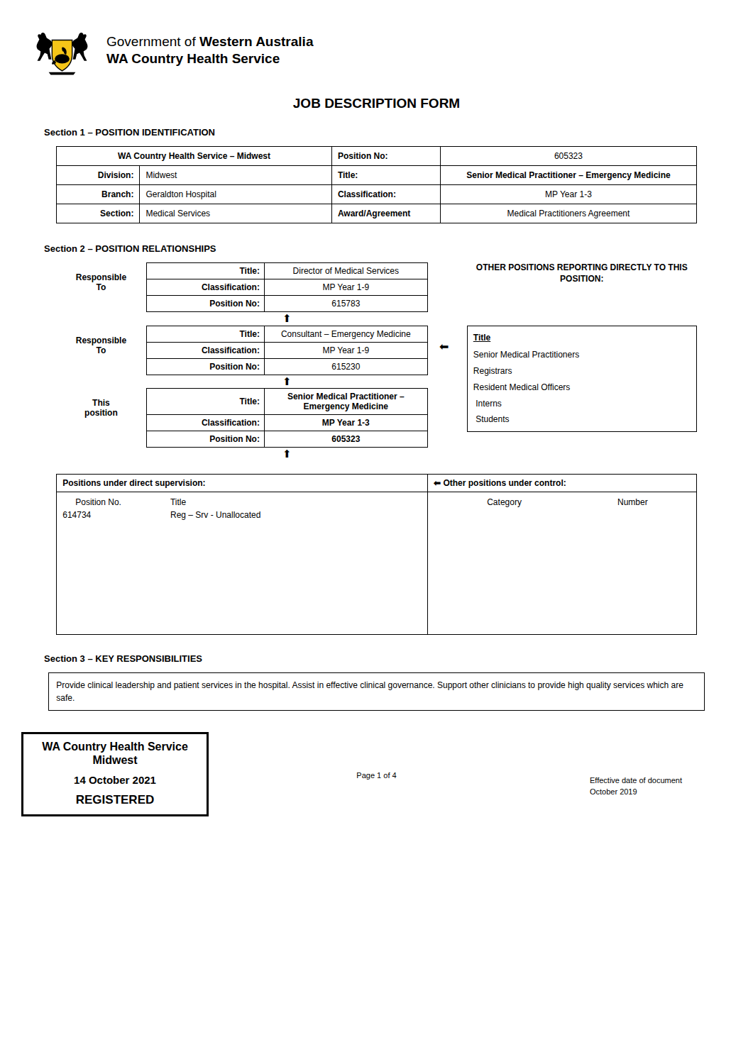Government of Western Australia
WA Country Health Service
JOB DESCRIPTION FORM
Section 1 – POSITION IDENTIFICATION
| WA Country Health Service – Midwest | Position No: | 605323 |
| Division: | Midwest | Title: | Senior Medical Practitioner – Emergency Medicine |
| Branch: | Geraldton Hospital | Classification: | MP Year 1-3 |
| Section: | Medical Services | Award/Agreement | Medical Practitioners Agreement |
Section 2 – POSITION RELATIONSHIPS
| Responsible To | / Title: / Director of Medical Services / / Classification: / MP Year 1-9 / / Position No: / 615783 / ⬆ | | OTHER POSITIONS REPORTING DIRECTLY TO THIS POSITION: |
| Responsible To | / Title: / Consultant – Emergency Medicine / / Classification: / MP Year 1-9 / / Position No: / 615230 / ⬆ | ⬅ | Title Senior Medical Practitioners Registrars Resident Medical Officers Interns Students |
| This position | / Title: / Senior Medical Practitioner – Emergency Medicine / / Classification: / MP Year 1-3 / / Position No: / 605323 / ⬆ | |
| Positions under direct supervision: | ⬅ Other positions under control: |
| / Position No. / Title / / 614734 / Reg – Srv - Unallocated / | / Category / Number / |
Section 3 – KEY RESPONSIBILITIES
Provide clinical leadership and patient services in the hospital. Assist in effective clinical governance. Support other clinicians to provide high quality services which are safe.
WA Country Health Service
Midwest
14 October 2021
REGISTERED
Page 1 of 4
Effective date of document
October 2019